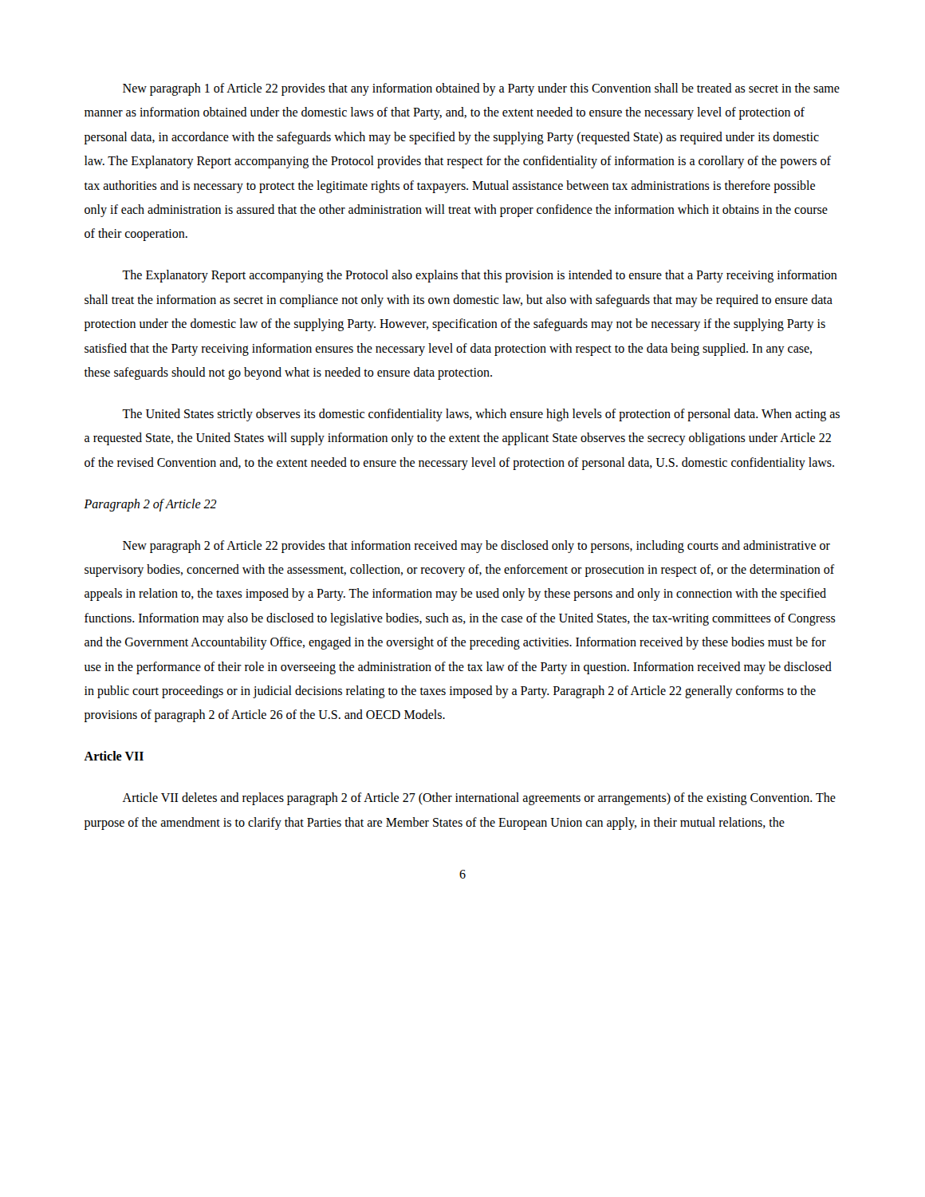New paragraph 1 of Article 22 provides that any information obtained by a Party under this Convention shall be treated as secret in the same manner as information obtained under the domestic laws of that Party, and, to the extent needed to ensure the necessary level of protection of personal data, in accordance with the safeguards which may be specified by the supplying Party (requested State) as required under its domestic law. The Explanatory Report accompanying the Protocol provides that respect for the confidentiality of information is a corollary of the powers of tax authorities and is necessary to protect the legitimate rights of taxpayers. Mutual assistance between tax administrations is therefore possible only if each administration is assured that the other administration will treat with proper confidence the information which it obtains in the course of their cooperation.
The Explanatory Report accompanying the Protocol also explains that this provision is intended to ensure that a Party receiving information shall treat the information as secret in compliance not only with its own domestic law, but also with safeguards that may be required to ensure data protection under the domestic law of the supplying Party. However, specification of the safeguards may not be necessary if the supplying Party is satisfied that the Party receiving information ensures the necessary level of data protection with respect to the data being supplied. In any case, these safeguards should not go beyond what is needed to ensure data protection.
The United States strictly observes its domestic confidentiality laws, which ensure high levels of protection of personal data. When acting as a requested State, the United States will supply information only to the extent the applicant State observes the secrecy obligations under Article 22 of the revised Convention and, to the extent needed to ensure the necessary level of protection of personal data, U.S. domestic confidentiality laws.
Paragraph 2 of Article 22
New paragraph 2 of Article 22 provides that information received may be disclosed only to persons, including courts and administrative or supervisory bodies, concerned with the assessment, collection, or recovery of, the enforcement or prosecution in respect of, or the determination of appeals in relation to, the taxes imposed by a Party. The information may be used only by these persons and only in connection with the specified functions. Information may also be disclosed to legislative bodies, such as, in the case of the United States, the tax-writing committees of Congress and the Government Accountability Office, engaged in the oversight of the preceding activities. Information received by these bodies must be for use in the performance of their role in overseeing the administration of the tax law of the Party in question. Information received may be disclosed in public court proceedings or in judicial decisions relating to the taxes imposed by a Party. Paragraph 2 of Article 22 generally conforms to the provisions of paragraph 2 of Article 26 of the U.S. and OECD Models.
Article VII
Article VII deletes and replaces paragraph 2 of Article 27 (Other international agreements or arrangements) of the existing Convention. The purpose of the amendment is to clarify that Parties that are Member States of the European Union can apply, in their mutual relations, the
6